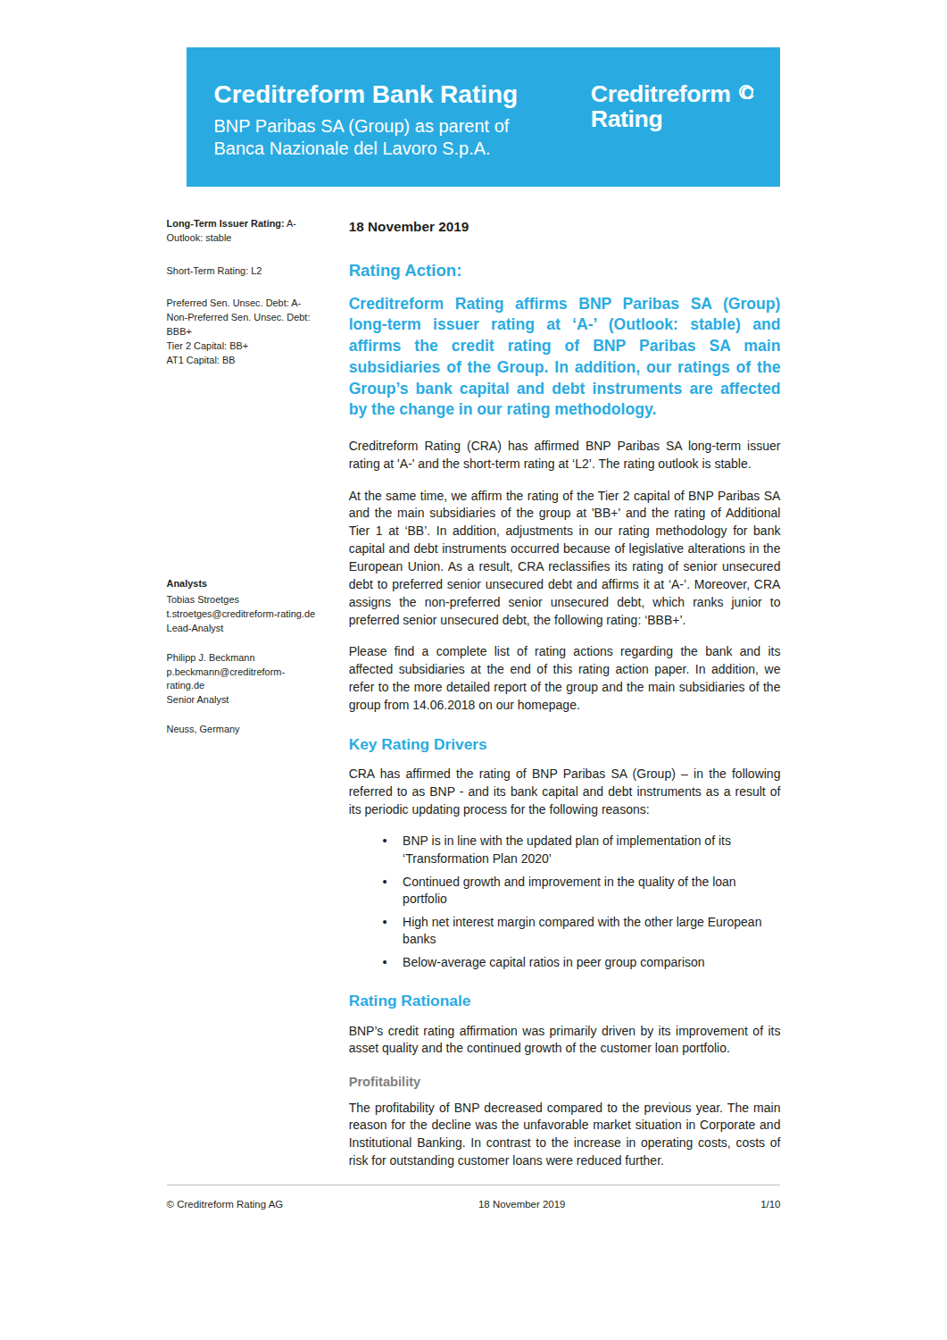Creditreform Bank Rating
BNP Paribas SA (Group) as parent of
Banca Nazionale del Lavoro S.p.A.
Creditreform C
Rating
Long-Term Issuer Rating: A-
Outlook: stable
Short-Term Rating: L2
Preferred Sen. Unsec. Debt: A-
Non-Preferred Sen. Unsec. Debt: BBB+
Tier 2 Capital: BB+
AT1 Capital: BB
Analysts
Tobias Stroetges
t.stroetges@creditreform-rating.de
Lead-Analyst
Philipp J. Beckmann
p.beckmann@creditreform-rating.de
Senior Analyst
Neuss, Germany
18 November 2019
Rating Action:
Creditreform Rating affirms BNP Paribas SA (Group) long-term issuer rating at ‘A-’ (Outlook: stable) and affirms the credit rating of BNP Paribas SA main subsidiaries of the Group. In addition, our ratings of the Group’s bank capital and debt instruments are affected by the change in our rating methodology.
Creditreform Rating (CRA) has affirmed BNP Paribas SA long-term issuer rating at 'A-' and the short-term rating at ‘L2’. The rating outlook is stable.
At the same time, we affirm the rating of the Tier 2 capital of BNP Paribas SA and the main subsidiaries of the group at 'BB+' and the rating of Additional Tier 1 at ‘BB’. In addition, adjustments in our rating methodology for bank capital and debt instruments occurred because of legislative alterations in the European Union. As a result, CRA reclassifies its rating of senior unsecured debt to preferred senior unsecured debt and affirms it at ‘A-’. Moreover, CRA assigns the non-preferred senior unsecured debt, which ranks junior to preferred senior unsecured debt, the following rating: ‘BBB+’.
Please find a complete list of rating actions regarding the bank and its affected subsidiaries at the end of this rating action paper. In addition, we refer to the more detailed report of the group and the main subsidiaries of the group from 14.06.2018 on our homepage.
Key Rating Drivers
CRA has affirmed the rating of BNP Paribas SA (Group) – in the following referred to as BNP - and its bank capital and debt instruments as a result of its periodic updating process for the following reasons:
BNP is in line with the updated plan of implementation of its ‘Transformation Plan 2020’
Continued growth and improvement in the quality of the loan portfolio
High net interest margin compared with the other large European banks
Below-average capital ratios in peer group comparison
Rating Rationale
BNP’s credit rating affirmation was primarily driven by its improvement of its asset quality and the continued growth of the customer loan portfolio.
Profitability
The profitability of BNP decreased compared to the previous year. The main reason for the decline was the unfavorable market situation in Corporate and Institutional Banking. In contrast to the increase in operating costs, costs of risk for outstanding customer loans were reduced further.
© Creditreform Rating AG
18 November 2019
1/10